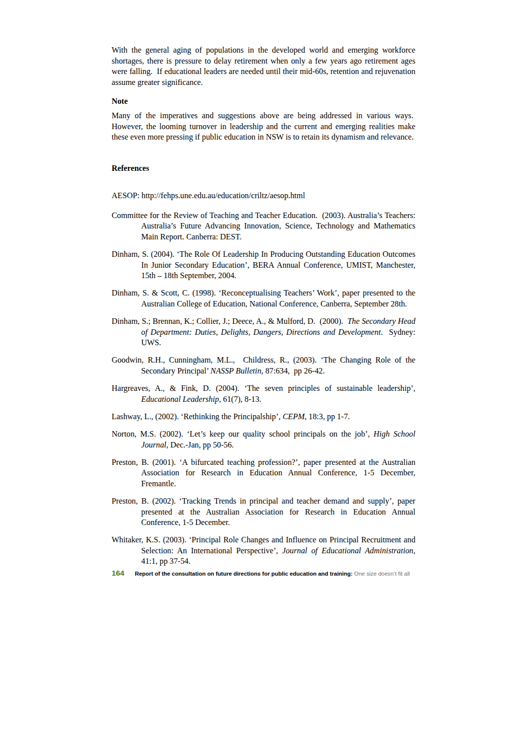With the general aging of populations in the developed world and emerging workforce shortages, there is pressure to delay retirement when only a few years ago retirement ages were falling. If educational leaders are needed until their mid-60s, retention and rejuvenation assume greater significance.
Note
Many of the imperatives and suggestions above are being addressed in various ways. However, the looming turnover in leadership and the current and emerging realities make these even more pressing if public education in NSW is to retain its dynamism and relevance.
References
AESOP: http://fehps.une.edu.au/education/criltz/aesop.html
Committee for the Review of Teaching and Teacher Education. (2003). Australia’s Teachers: Australia’s Future Advancing Innovation, Science, Technology and Mathematics Main Report. Canberra: DEST.
Dinham, S. (2004). ‘The Role Of Leadership In Producing Outstanding Education Outcomes In Junior Secondary Education’, BERA Annual Conference, UMIST, Manchester, 15th – 18th September, 2004.
Dinham, S. & Scott, C. (1998). ‘Reconceptualising Teachers’ Work’, paper presented to the Australian College of Education, National Conference, Canberra, September 28th.
Dinham, S.; Brennan, K.; Collier, J.; Deece, A., & Mulford, D. (2000). The Secondary Head of Department: Duties, Delights, Dangers, Directions and Development. Sydney: UWS.
Goodwin, R.H., Cunningham, M.L., Childress, R., (2003). ‘The Changing Role of the Secondary Principal’ NASSP Bulletin, 87:634, pp 26-42.
Hargreaves, A., & Fink, D. (2004). ‘The seven principles of sustainable leadership’, Educational Leadership, 61(7), 8-13.
Lashway, L., (2002). ‘Rethinking the Principalship’, CEPM, 18:3, pp 1-7.
Norton, M.S. (2002). ‘Let’s keep our quality school principals on the job’, High School Journal, Dec.-Jan, pp 50-56.
Preston, B. (2001). ‘A bifurcated teaching profession?’, paper presented at the Australian Association for Research in Education Annual Conference, 1-5 December, Fremantle.
Preston, B. (2002). ‘Tracking Trends in principal and teacher demand and supply’, paper presented at the Australian Association for Research in Education Annual Conference, 1-5 December.
Whitaker, K.S. (2003). ‘Principal Role Changes and Influence on Principal Recruitment and Selection: An International Perspective’, Journal of Educational Administration, 41:1, pp 37-54.
164 Report of the consultation on future directions for public education and training: One size doesn’t fit all